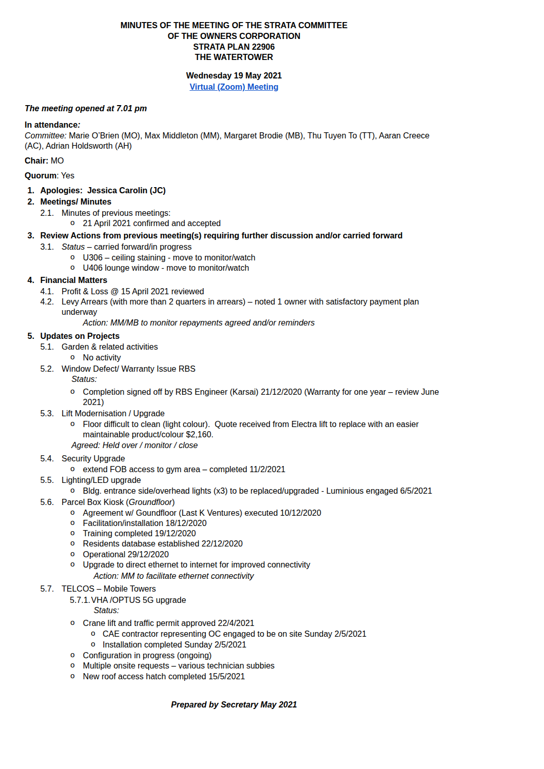Minutes of the Meeting of the Strata Committee
of the Owners Corporation
Strata Plan 22906
The Watertower
Wednesday 19 May 2021
Virtual (Zoom) Meeting
The meeting opened at 7.01 pm
In attendance:
Committee: Marie O’Brien (MO), Max Middleton (MM), Margaret Brodie (MB), Thu Tuyen To (TT), Aaran Creece (AC), Adrian Holdsworth (AH)
Chair: MO
Quorum: Yes
Apologies: Jessica Carolin (JC)
Meetings/ Minutes
Minutes of previous meetings:
21 April 2021 confirmed and accepted
Review Actions from previous meeting(s) requiring further discussion and/or carried forward
Status – carried forward/in progress
U306 – ceiling staining - move to monitor/watch
U406 lounge window - move to monitor/watch
Financial Matters
Profit & Loss @ 15 April 2021 reviewed
Levy Arrears (with more than 2 quarters in arrears) – noted 1 owner with satisfactory payment plan underway
Action: MM/MB to monitor repayments agreed and/or reminders
Updates on Projects
Garden & related activities
No activity
Window Defect/ Warranty Issue RBS
Status:
Completion signed off by RBS Engineer (Karsai) 21/12/2020 (Warranty for one year – review June 2021)
Lift Modernisation / Upgrade
Floor difficult to clean (light colour). Quote received from Electra lift to replace with an easier maintainable product/colour $2,160.
Agreed: Held over / monitor / close
Security Upgrade
extend FOB access to gym area – completed 11/2/2021
Lighting/LED upgrade
Bldg. entrance side/overhead lights (x3) to be replaced/upgraded - Luminious engaged 6/5/2021
Parcel Box Kiosk (Groundfloor)
Agreement w/ Goundfloor (Last K Ventures) executed 10/12/2020
Facilitation/installation 18/12/2020
Training completed 19/12/2020
Residents database established 22/12/2020
Operational 29/12/2020
Upgrade to direct ethernet to internet for improved connectivity
Action: MM to facilitate ethernet connectivity
TELCOS – Mobile Towers
5.7.1. VHA /OPTUS 5G upgrade
Status:
Crane lift and traffic permit approved 22/4/2021
CAE contractor representing OC engaged to be on site Sunday 2/5/2021
Installation completed Sunday 2/5/2021
Configuration in progress (ongoing)
Multiple onsite requests – various technician subbies
New roof access hatch completed 15/5/2021
Prepared by Secretary May 2021